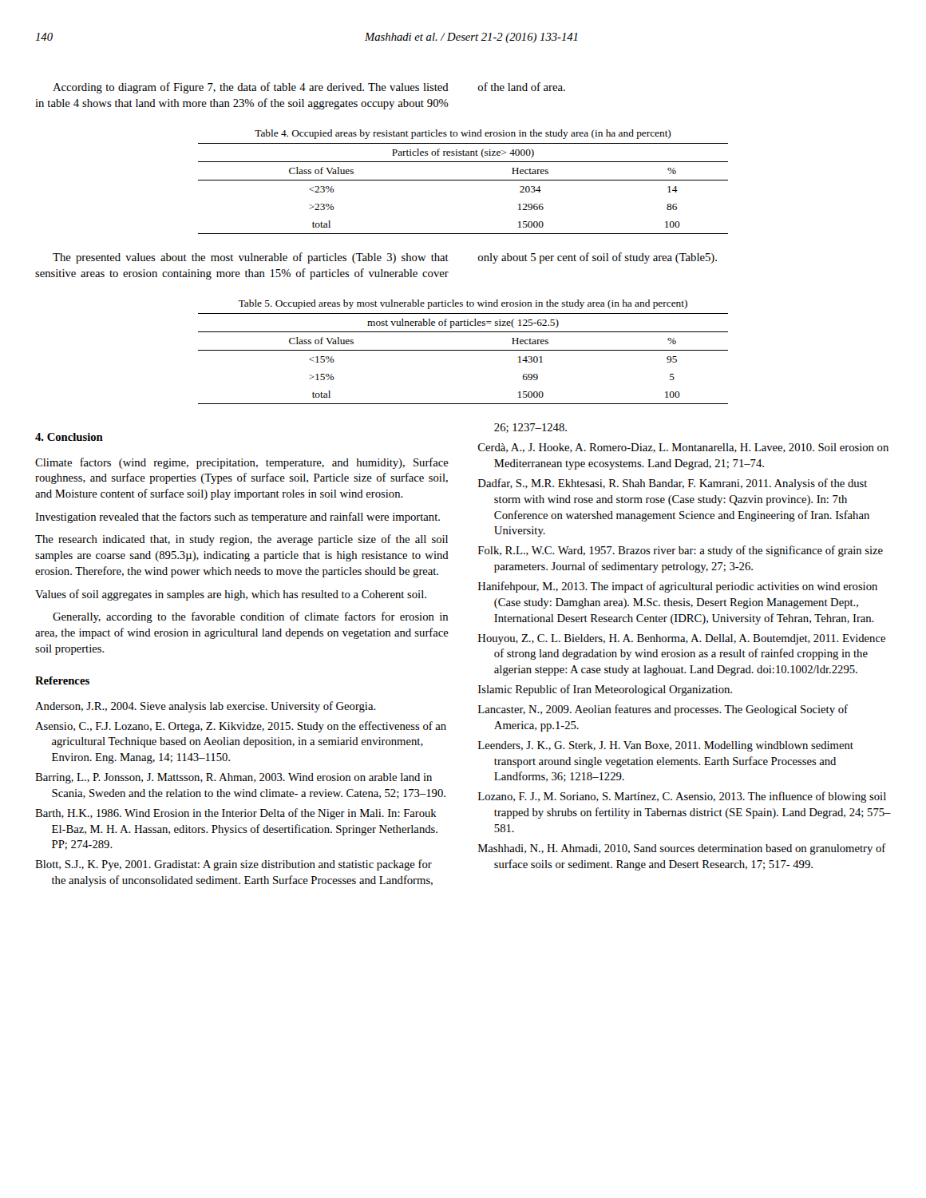140 Mashhadi et al. / Desert 21-2 (2016) 133-141
According to diagram of Figure 7, the data of table 4 are derived. The values listed in table 4 shows that land with more than 23% of the soil aggregates occupy about 90% of the land of area.
Table 4. Occupied areas by resistant particles to wind erosion in the study area (in ha and percent)
| Particles of resistant (size> 4000) |
| Class of Values | Hectares | % |
| <23% | 2034 | 14 |
| >23% | 12966 | 86 |
| total | 15000 | 100 |
The presented values about the most vulnerable of particles (Table 3) show that sensitive areas to erosion containing more than 15% of particles of vulnerable cover only about 5 per cent of soil of study area (Table5).
Table 5. Occupied areas by most vulnerable particles to wind erosion in the study area (in ha and percent)
| most vulnerable of particles= size( 125-62.5) |
| Class of Values | Hectares | % |
| <15% | 14301 | 95 |
| >15% | 699 | 5 |
| total | 15000 | 100 |
4. Conclusion
Climate factors (wind regime, precipitation, temperature, and humidity), Surface roughness, and surface properties (Types of surface soil, Particle size of surface soil, and Moisture content of surface soil) play important roles in soil wind erosion.
Investigation revealed that the factors such as temperature and rainfall were important.
The research indicated that, in study region, the average particle size of the all soil samples are coarse sand (895.3µ), indicating a particle that is high resistance to wind erosion. Therefore, the wind power which needs to move the particles should be great.
Values of soil aggregates in samples are high, which has resulted to a Coherent soil.
Generally, according to the favorable condition of climate factors for erosion in area, the impact of wind erosion in agricultural land depends on vegetation and surface soil properties.
References
Anderson, J.R., 2004. Sieve analysis lab exercise. University of Georgia.
Asensio, C., F.J. Lozano, E. Ortega, Z. Kikvidze, 2015. Study on the effectiveness of an agricultural Technique based on Aeolian deposition, in a semiarid environment, Environ. Eng. Manag, 14; 1143–1150.
Barring, L., P. Jonsson, J. Mattsson, R. Ahman, 2003. Wind erosion on arable land in Scania, Sweden and the relation to the wind climate- a review. Catena, 52; 173–190.
Barth, H.K., 1986. Wind Erosion in the Interior Delta of the Niger in Mali. In: Farouk El-Baz, M. H. A. Hassan, editors. Physics of desertification. Springer Netherlands. PP; 274-289.
Blott, S.J., K. Pye, 2001. Gradistat: A grain size distribution and statistic package for the analysis of unconsolidated sediment. Earth Surface Processes and Landforms, 26; 1237–1248.
Cerdà, A., J. Hooke, A. Romero-Diaz, L. Montanarella, H. Lavee, 2010. Soil erosion on Mediterranean type ecosystems. Land Degrad, 21; 71–74.
Dadfar, S., M.R. Ekhtesasi, R. Shah Bandar, F. Kamrani, 2011. Analysis of the dust storm with wind rose and storm rose (Case study: Qazvin province). In: 7th Conference on watershed management Science and Engineering of Iran. Isfahan University.
Folk, R.L., W.C. Ward, 1957. Brazos river bar: a study of the significance of grain size parameters. Journal of sedimentary petrology, 27; 3-26.
Hanifehpour, M., 2013. The impact of agricultural periodic activities on wind erosion (Case study: Damghan area). M.Sc. thesis, Desert Region Management Dept., International Desert Research Center (IDRC), University of Tehran, Tehran, Iran.
Houyou, Z., C. L. Bielders, H. A. Benhorma, A. Dellal, A. Boutemdjet, 2011. Evidence of strong land degradation by wind erosion as a result of rainfed cropping in the algerian steppe: A case study at laghouat. Land Degrad. doi:10.1002/ldr.2295.
Islamic Republic of Iran Meteorological Organization.
Lancaster, N., 2009. Aeolian features and processes. The Geological Society of America, pp.1-25.
Leenders, J. K., G. Sterk, J. H. Van Boxe, 2011. Modelling windblown sediment transport around single vegetation elements. Earth Surface Processes and Landforms, 36; 1218–1229.
Lozano, F. J., M. Soriano, S. Martínez, C. Asensio, 2013. The influence of blowing soil trapped by shrubs on fertility in Tabernas district (SE Spain). Land Degrad, 24; 575–581.
Mashhadi, N., H. Ahmadi, 2010, Sand sources determination based on granulometry of surface soils or sediment. Range and Desert Research, 17; 517- 499.